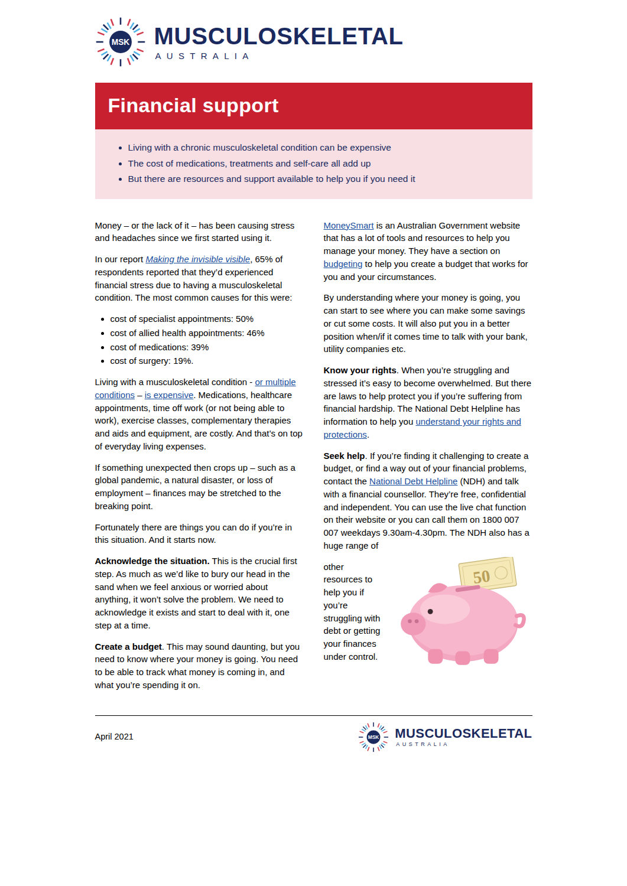MSK sunburst logo MSK
MUSCULOSKELETAL
AUSTRALIA
Financial support
Living with a chronic musculoskeletal condition can be expensive
The cost of medications, treatments and self-care all add up
But there are resources and support available to help you if you need it
Money – or the lack of it – has been causing stress and headaches since we first started using it.
In our report Making the invisible visible, 65% of respondents reported that they’d experienced financial stress due to having a musculoskeletal condition. The most common causes for this were:
cost of specialist appointments: 50%
cost of allied health appointments: 46%
cost of medications: 39%
cost of surgery: 19%.
Living with a musculoskeletal condition - or multiple conditions – is expensive. Medications, healthcare appointments, time off work (or not being able to work), exercise classes, complementary therapies and aids and equipment, are costly. And that’s on top of everyday living expenses.
If something unexpected then crops up – such as a global pandemic, a natural disaster, or loss of employment – finances may be stretched to the breaking point.
Fortunately there are things you can do if you’re in this situation. And it starts now.
Acknowledge the situation. This is the crucial first step. As much as we’d like to bury our head in the sand when we feel anxious or worried about anything, it won’t solve the problem. We need to acknowledge it exists and start to deal with it, one step at a time.
Create a budget. This may sound daunting, but you need to know where your money is going. You need to be able to track what money is coming in, and what you’re spending it on.
MoneySmart is an Australian Government website that has a lot of tools and resources to help you manage your money. They have a section on budgeting to help you create a budget that works for you and your circumstances.
By understanding where your money is going, you can start to see where you can make some savings or cut some costs. It will also put you in a better position when/if it comes time to talk with your bank, utility companies etc.
Know your rights. When you’re struggling and stressed it’s easy to become overwhelmed. But there are laws to help protect you if you’re suffering from financial hardship. The National Debt Helpline has information to help you understand your rights and protections.
Seek help. If you’re finding it challenging to create a budget, or find a way out of your financial problems, contact the National Debt Helpline (NDH) and talk with a financial counsellor. They’re free, confidential and independent. You can use the live chat function on their website or you can call them on 1800 007 007 weekdays 9.30am-4.30pm. The NDH also has a huge range of
Pink piggy bank with a fifty dollar note 50
other resources to help you if you’re struggling with debt or getting your finances under control.
April 2021
MSK sunburst logo MSK
MUSCULOSKELETAL
AUSTRALIA